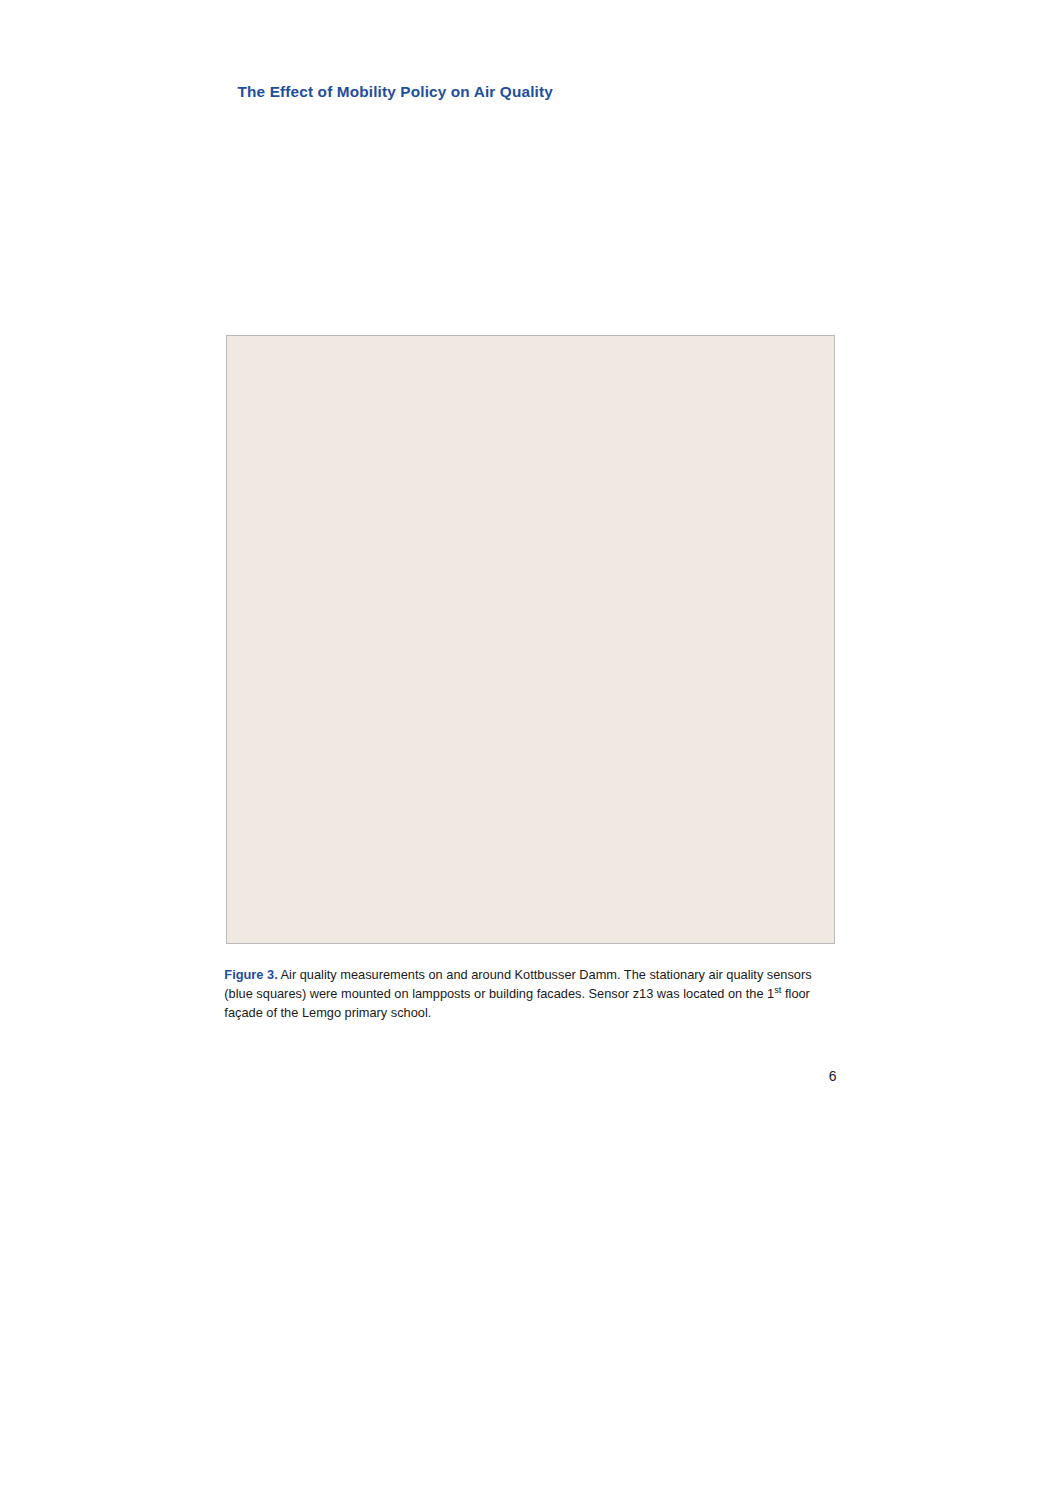The Effect of Mobility Policy on Air Quality
Figure 3. Air quality measurements on and around Kottbusser Damm. The stationary air quality sensors (blue squares) were mounted on lampposts or building facades. Sensor z13 was located on the 1st floor façade of the Lemgo primary school.
6